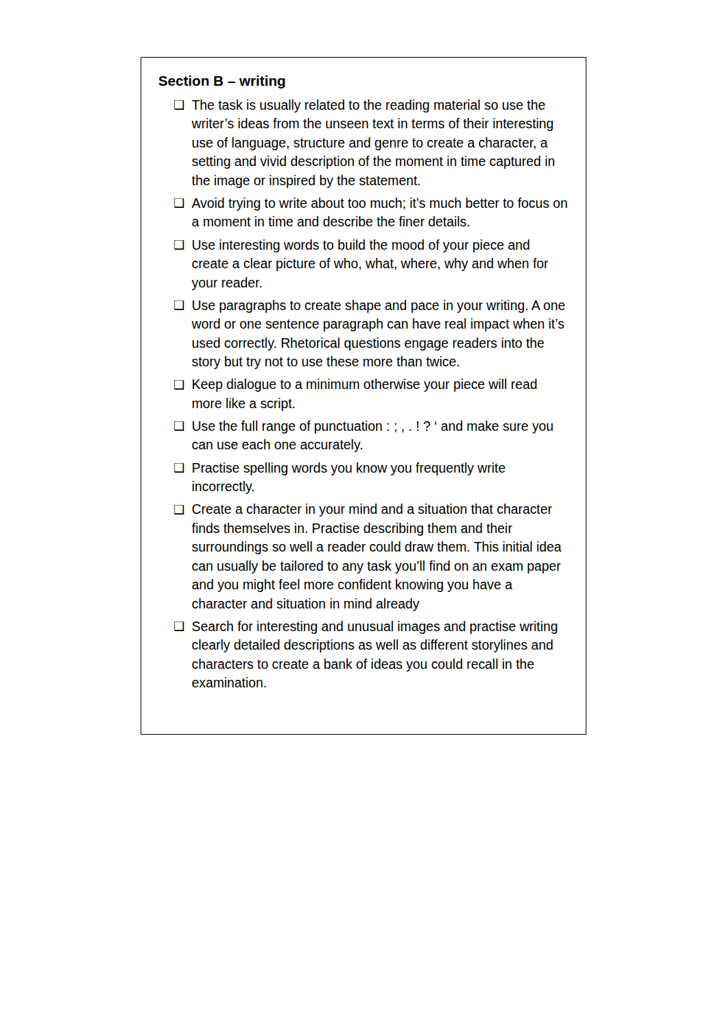Section B – writing
The task is usually related to the reading material so use the writer’s ideas from the unseen text in terms of their interesting use of language, structure and genre to create a character, a setting and vivid description of the moment in time captured in the image or inspired by the statement.
Avoid trying to write about too much; it’s much better to focus on a moment in time and describe the finer details.
Use interesting words to build the mood of your piece and create a clear picture of who, what, where, why and when for your reader.
Use paragraphs to create shape and pace in your writing. A one word or one sentence paragraph can have real impact when it’s used correctly. Rhetorical questions engage readers into the story but try not to use these more than twice.
Keep dialogue to a minimum otherwise your piece will read more like a script.
Use the full range of punctuation : ; , . ! ? ‘ and make sure you can use each one accurately.
Practise spelling words you know you frequently write incorrectly.
Create a character in your mind and a situation that character finds themselves in. Practise describing them and their surroundings so well a reader could draw them. This initial idea can usually be tailored to any task you’ll find on an exam paper and you might feel more confident knowing you have a character and situation in mind already
Search for interesting and unusual images and practise writing clearly detailed descriptions as well as different storylines and characters to create a bank of ideas you could recall in the examination.